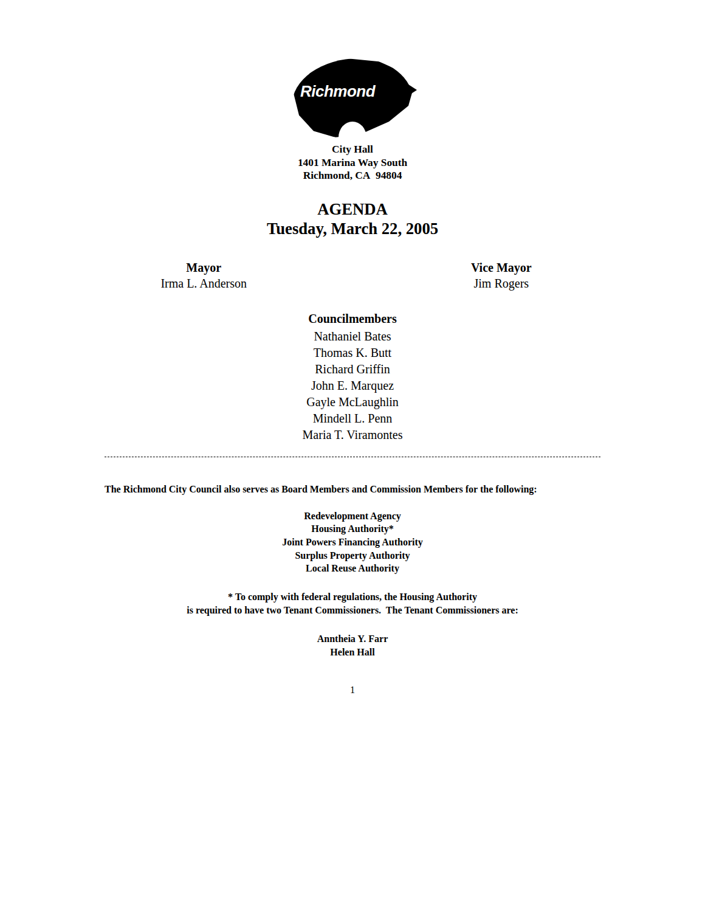Richmond
City Hall
1401 Marina Way South
Richmond, CA 94804
AGENDA Tuesday, March 22, 2005
Mayor
Irma L. Anderson
Vice Mayor
Jim Rogers
Councilmembers
Nathaniel Bates
Thomas K. Butt
Richard Griffin
John E. Marquez
Gayle McLaughlin
Mindell L. Penn
Maria T. Viramontes
The Richmond City Council also serves as Board Members and Commission Members for the following:
Redevelopment Agency
Housing Authority*
Joint Powers Financing Authority
Surplus Property Authority
Local Reuse Authority
* To comply with federal regulations, the Housing Authority
is required to have two Tenant Commissioners. The Tenant Commissioners are:
Anntheia Y. Farr
Helen Hall
1